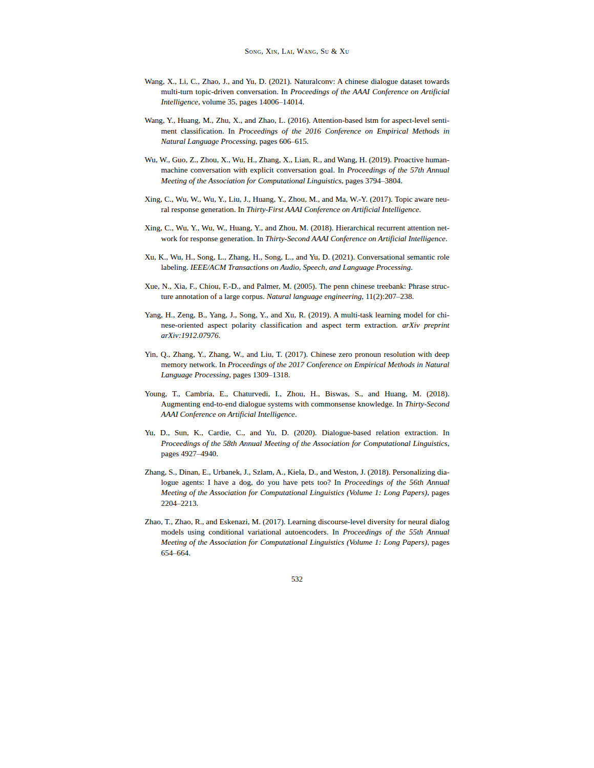Song, Xin, Lai, Wang, Su & Xu
Wang, X., Li, C., Zhao, J., and Yu, D. (2021). Naturalconv: A chinese dialogue dataset towards multi-turn topic-driven conversation. In Proceedings of the AAAI Conference on Artificial Intelligence, volume 35, pages 14006–14014.
Wang, Y., Huang, M., Zhu, X., and Zhao, L. (2016). Attention-based lstm for aspect-level sentiment classification. In Proceedings of the 2016 Conference on Empirical Methods in Natural Language Processing, pages 606–615.
Wu, W., Guo, Z., Zhou, X., Wu, H., Zhang, X., Lian, R., and Wang, H. (2019). Proactive human-machine conversation with explicit conversation goal. In Proceedings of the 57th Annual Meeting of the Association for Computational Linguistics, pages 3794–3804.
Xing, C., Wu, W., Wu, Y., Liu, J., Huang, Y., Zhou, M., and Ma, W.-Y. (2017). Topic aware neural response generation. In Thirty-First AAAI Conference on Artificial Intelligence.
Xing, C., Wu, Y., Wu, W., Huang, Y., and Zhou, M. (2018). Hierarchical recurrent attention network for response generation. In Thirty-Second AAAI Conference on Artificial Intelligence.
Xu, K., Wu, H., Song, L., Zhang, H., Song, L., and Yu, D. (2021). Conversational semantic role labeling. IEEE/ACM Transactions on Audio, Speech, and Language Processing.
Xue, N., Xia, F., Chiou, F.-D., and Palmer, M. (2005). The penn chinese treebank: Phrase structure annotation of a large corpus. Natural language engineering, 11(2):207–238.
Yang, H., Zeng, B., Yang, J., Song, Y., and Xu, R. (2019). A multi-task learning model for chinese-oriented aspect polarity classification and aspect term extraction. arXiv preprint arXiv:1912.07976.
Yin, Q., Zhang, Y., Zhang, W., and Liu, T. (2017). Chinese zero pronoun resolution with deep memory network. In Proceedings of the 2017 Conference on Empirical Methods in Natural Language Processing, pages 1309–1318.
Young, T., Cambria, E., Chaturvedi, I., Zhou, H., Biswas, S., and Huang, M. (2018). Augmenting end-to-end dialogue systems with commonsense knowledge. In Thirty-Second AAAI Conference on Artificial Intelligence.
Yu, D., Sun, K., Cardie, C., and Yu, D. (2020). Dialogue-based relation extraction. In Proceedings of the 58th Annual Meeting of the Association for Computational Linguistics, pages 4927–4940.
Zhang, S., Dinan, E., Urbanek, J., Szlam, A., Kiela, D., and Weston, J. (2018). Personalizing dialogue agents: I have a dog, do you have pets too? In Proceedings of the 56th Annual Meeting of the Association for Computational Linguistics (Volume 1: Long Papers), pages 2204–2213.
Zhao, T., Zhao, R., and Eskenazi, M. (2017). Learning discourse-level diversity for neural dialog models using conditional variational autoencoders. In Proceedings of the 55th Annual Meeting of the Association for Computational Linguistics (Volume 1: Long Papers), pages 654–664.
532